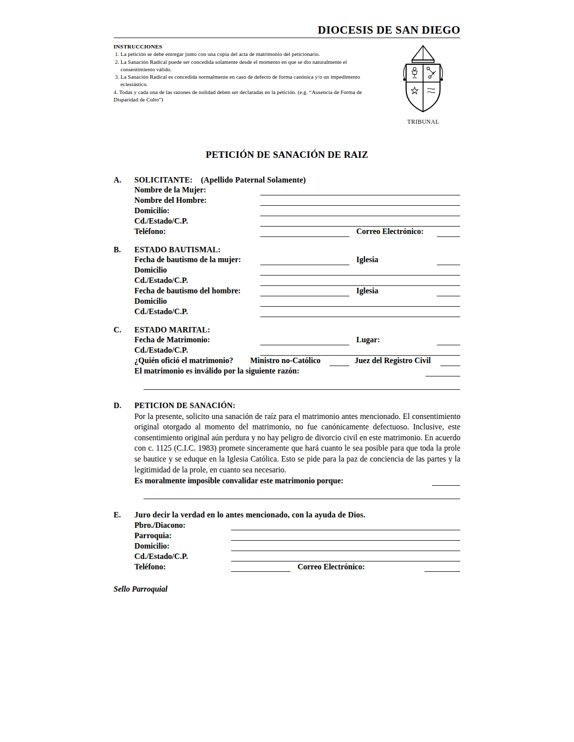DIOCESIS DE SAN DIEGO
INSTRUCCIONES
La petición se debe entregar junto con una copia del acta de matrimonio del peticionario.
La Sanación Radical puede ser concedida solamente desde el momento en que se dio naturalmente el consentimiento válido.
La Sanación Radical es concedida normalmente en caso de defecto de forma canónica y/o un impedimento eclesiástico.
4. Todas y cada una de las razones de nulidad deben ser declaradas en la petición. (e.g. “Ausencia de Forma de Disparidad de Culto”)
TRIBUNAL
PETICIÓN DE SANACIÓN DE RAIZ
| A. | SOLICITANTE : (Apellido Paternal Solamente) |
| | Nombre de la Mujer: | |
| | Nombre del Hombre: | |
| | Domicilio: | |
| | Cd./Estado/C.P. | |
| | Teléfono: | | Correo Electrónico: | |
| B. | ESTADO BAUTISMAL: |
| | Fecha de bautismo de la mujer: | | Iglesia | |
| | Domicilio | |
| | Cd./Estado/C.P. | |
| | Fecha de bautismo del hombre: | | Iglesia | |
| | Domicilio | |
| | Cd./Estado/C.P. | |
| C. | ESTADO MARITAL: |
| | Fecha de Matrimonio: | | Lugar: | |
| | Cd./Estado/C.P. | |
| | ¿Quién ofició el matrimonio? | Ministro no-Católico | | Juez del Registro Civil | |
| | El matrimonio es inválido por la siguiente razón: | |
| D. | PETICION DE SANACIÓN: |
| | Por la presente, solicito una sanación de raíz para el matrimonio antes mencionado. El consentimiento original otorgado al momento del matrimonio, no fue canónicamente defectuoso. Inclusive, este consentimiento original aún perdura y no hay peligro de divorcio civil en este matrimonio. En acuerdo con c. 1125 (C.I.C. 1983) promete sinceramente que hará cuanto le sea posible para que toda la prole se bautice y se eduque en la Iglesia Católica. Esto se pide para la paz de conciencia de las partes y la legitimidad de la prole, en cuanto sea necesario. |
| | Es moralmente imposible convalidar este matrimonio porque: | |
| E. | Juro decir la verdad en lo antes mencionado, con la ayuda de Dios. |
| | Pbro./Diacono: | |
| | Parroquia: | |
| | Domicilio: | |
| | Cd./Estado/C.P. | |
| | Teléfono: | | Correo Electrónico: | |
Sello Parroquial